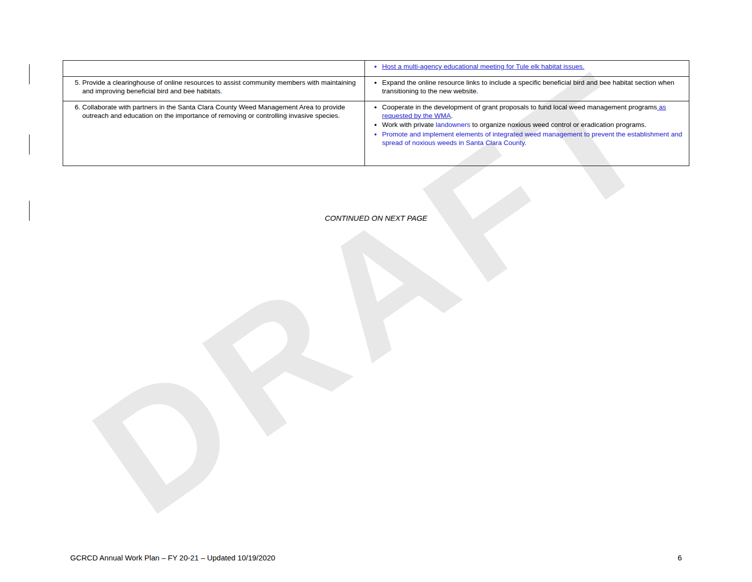DRAFT
| | Host a multi-agency educational meeting for Tule elk habitat issues. |
| Provide a clearinghouse of online resources to assist community members with maintaining and improving beneficial bird and bee habitats. | Expand the online resource links to include a specific beneficial bird and bee habitat section when transitioning to the new website. |
| Collaborate with partners in the Santa Clara County Weed Management Area to provide outreach and education on the importance of removing or controlling invasive species. | Cooperate in the development of grant proposals to fund local weed management programs as requested by the WMA . Work with private landowners to organize noxious weed control or eradication programs. Promote and implement elements of integrated weed management to prevent the establishment and spread of noxious weeds in Santa Clara County. |
CONTINUED ON NEXT PAGE
GCRCD Annual Work Plan – FY 20-21 – Updated 10/19/2020 6